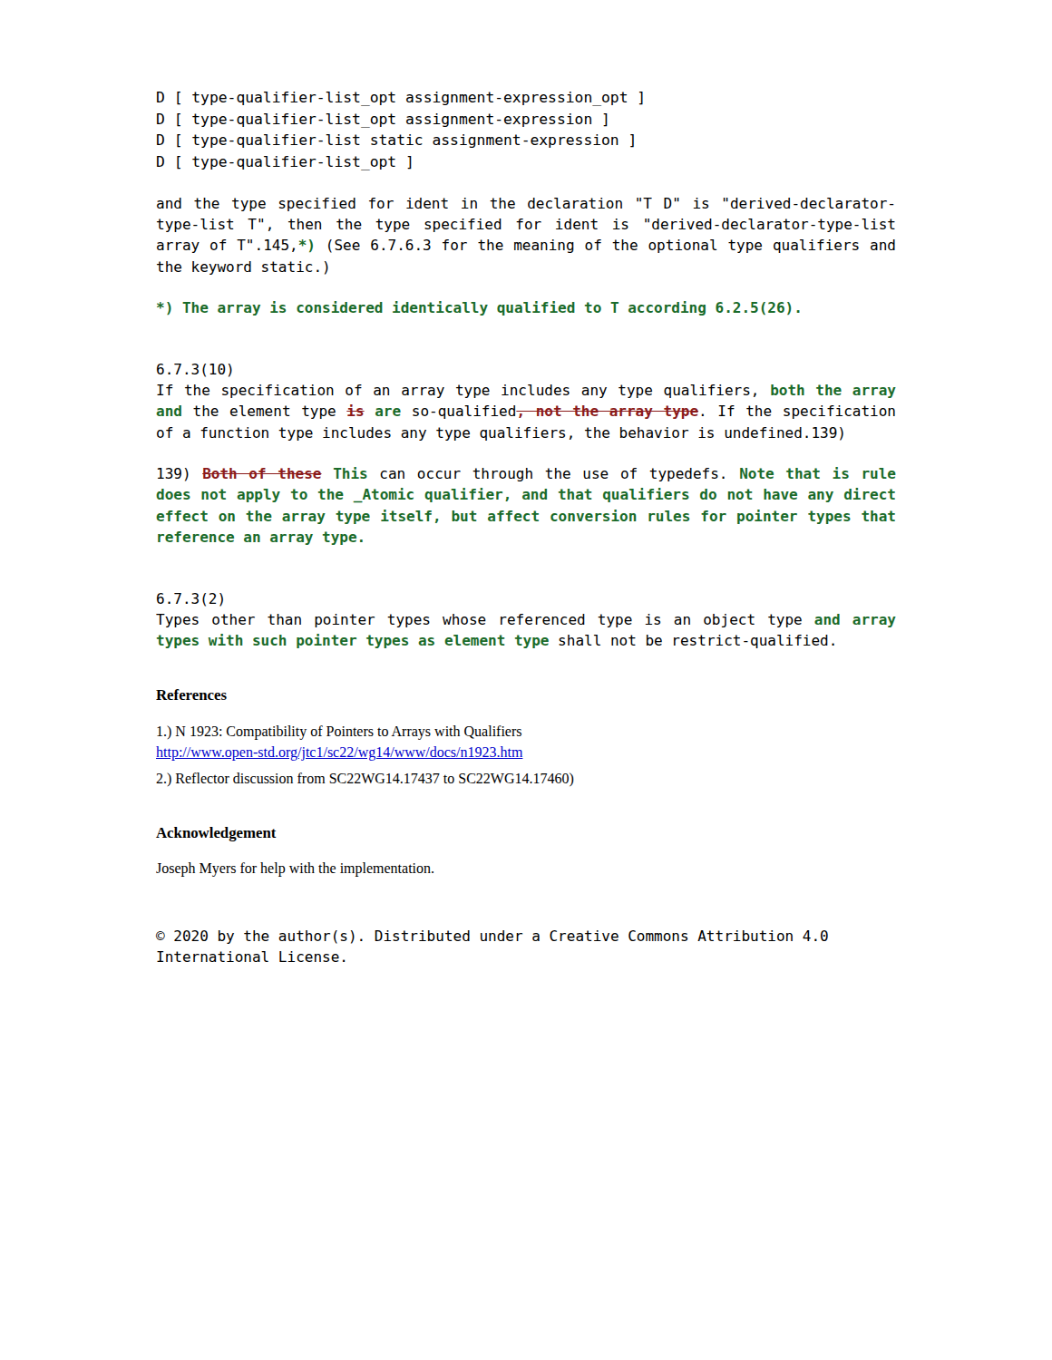D [ type-qualifier-list_opt assignment-expression_opt ]
D [ type-qualifier-list_opt assignment-expression ]
D [ type-qualifier-list static assignment-expression ]
D [ type-qualifier-list_opt ]
and the type specified for ident in the declaration "T D" is "derived-declarator-type-list T", then the type specified for ident is "derived-declarator-type-list array of T".145,*) (See 6.7.6.3 for the meaning of the optional type qualifiers and the keyword static.)
*) The array is considered identically qualified to T according 6.2.5(26).
6.7.3(10) If the specification of an array type includes any type qualifiers, both the array and the element type is are so-qualified, not the array type. If the specification of a function type includes any type qualifiers, the behavior is undefined.139)
139) Both of these This can occur through the use of typedefs. Note that is rule does not apply to the _Atomic qualifier, and that qualifiers do not have any direct effect on the array type itself, but affect conversion rules for pointer types that reference an array type.
6.7.3(2) Types other than pointer types whose referenced type is an object type and array types with such pointer types as element type shall not be restrict-qualified.
References
1.) N 1923: Compatibility of Pointers to Arrays with Qualifiers
http://www.open-std.org/jtc1/sc22/wg14/www/docs/n1923.htm
2.) Reflector discussion from SC22WG14.17437 to SC22WG14.17460)
Acknowledgement
Joseph Myers for help with the implementation.
© 2020 by the author(s). Distributed under a Creative Commons Attribution 4.0 International License.